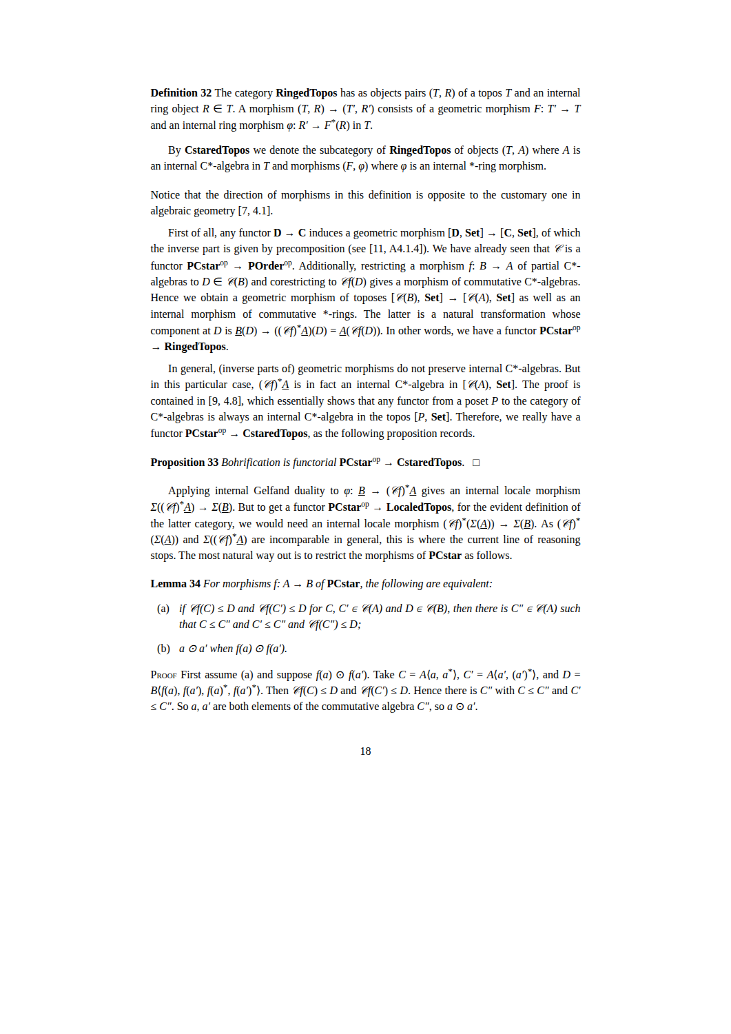Definition 32 The category RingedTopos has as objects pairs (T, R) of a topos T and an internal ring object R ∈ T. A morphism (T, R) → (T′, R′) consists of a geometric morphism F: T′ → T and an internal ring morphism φ: R′ → F*(R) in T.
By CstaredTopos we denote the subcategory of RingedTopos of objects (T, A) where A is an internal C*-algebra in T and morphisms (F, φ) where φ is an internal *-ring morphism.
Notice that the direction of morphisms in this definition is opposite to the customary one in algebraic geometry [7, 4.1].
First of all, any functor D → C induces a geometric morphism [D, Set] → [C, Set], of which the inverse part is given by precomposition (see [11, A4.1.4]). We have already seen that 𝒞 is a functor PCstar op → POrder op. Additionally, restricting a morphism f: B → A of partial C*-algebras to D ∈ 𝒞(B) and corestricting to 𝒞f(D) gives a morphism of commutative C*-algebras. Hence we obtain a geometric morphism of toposes [𝒞(B), Set] → [𝒞(A), Set] as well as an internal morphism of commutative *-rings. The latter is a natural transformation whose component at D is B(D) → ((𝒞f)*A)(D) = A(𝒞f(D)). In other words, we have a functor PCstar op → RingedTopos.
In general, (inverse parts of) geometric morphisms do not preserve internal C*-algebras. But in this particular case, (𝒞f)*A is in fact an internal C*-algebra in [𝒞(A), Set]. The proof is contained in [9, 4.8], which essentially shows that any functor from a poset P to the category of C*-algebras is always an internal C*-algebra in the topos [P, Set]. Therefore, we really have a functor PCstar op → CstaredTopos, as the following proposition records.
Proposition 33 Bohrification is functorial PCstar op → CstaredTopos. □
Applying internal Gelfand duality to φ: B → (𝒞f)*A gives an internal locale morphism Σ((𝒞f)*A) → Σ(B). But to get a functor PCstar op → LocaledTopos, for the evident definition of the latter category, we would need an internal locale morphism (𝒞f)*(Σ(A)) → Σ(B). As (𝒞f)*(Σ(A)) and Σ((𝒞f)*A) are incomparable in general, this is where the current line of reasoning stops. The most natural way out is to restrict the morphisms of PCstar as follows.
Lemma 34 For morphisms f: A → B of PCstar, the following are equivalent:
(a) if 𝒞f(C) ≤ D and 𝒞f(C′) ≤ D for C, C′ ∈ 𝒞(A) and D ∈ 𝒞(B), then there is C″ ∈ 𝒞(A) such that C ≤ C″ and C′ ≤ C″ and 𝒞f(C″) ≤ D;
(b) a ⊙ a′ when f(a) ⊙ f(a′).
Proof First assume (a) and suppose f(a) ⊙ f(a′). Take C = A⟨a, a*⟩, C′ = A⟨a′, (a′)*⟩, and D = B⟨f(a), f(a′), f(a)*, f(a′)*⟩. Then 𝒞f(C) ≤ D and 𝒞f(C′) ≤ D. Hence there is C″ with C ≤ C″ and C′ ≤ C″. So a, a′ are both elements of the commutative algebra C″, so a ⊙ a′.
18